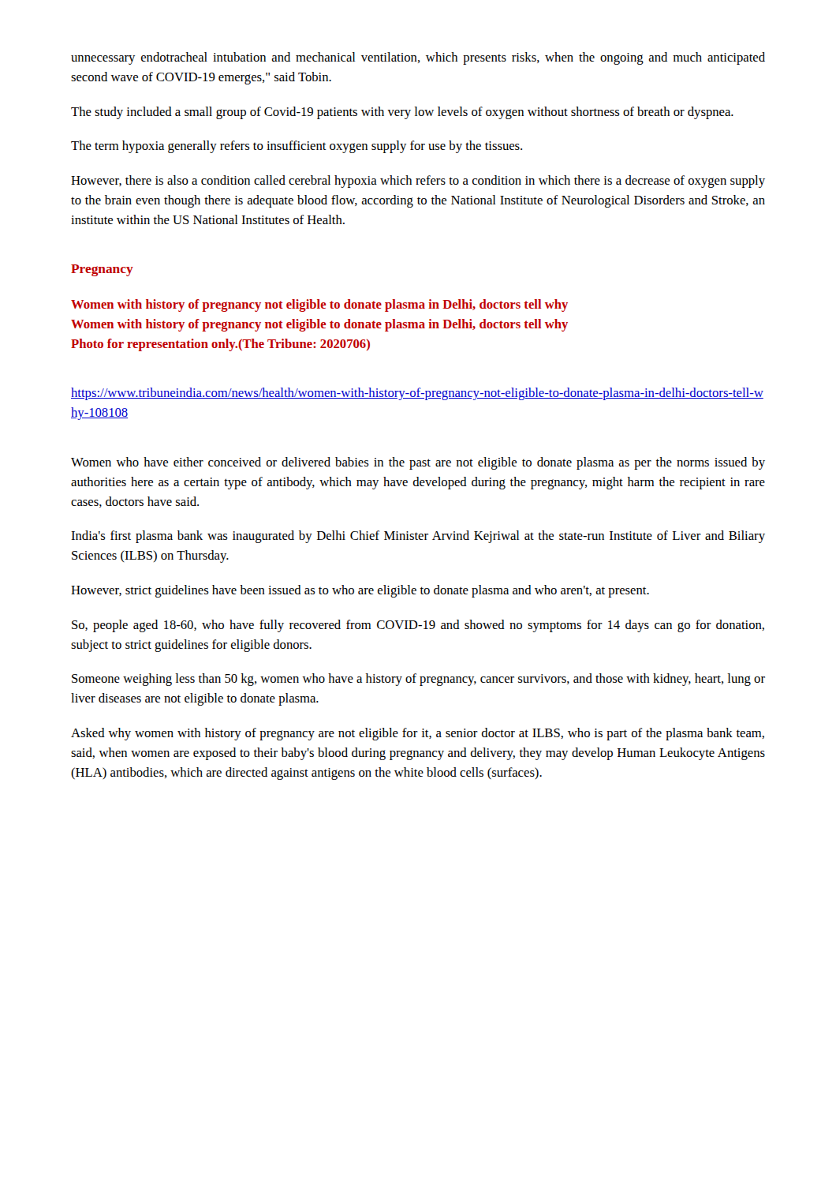unnecessary endotracheal intubation and mechanical ventilation, which presents risks, when the ongoing and much anticipated second wave of COVID-19 emerges," said Tobin.
The study included a small group of Covid-19 patients with very low levels of oxygen without shortness of breath or dyspnea.
The term hypoxia generally refers to insufficient oxygen supply for use by the tissues.
However, there is also a condition called cerebral hypoxia which refers to a condition in which there is a decrease of oxygen supply to the brain even though there is adequate blood flow, according to the National Institute of Neurological Disorders and Stroke, an institute within the US National Institutes of Health.
Pregnancy
Women with history of pregnancy not eligible to donate plasma in Delhi, doctors tell why
Women with history of pregnancy not eligible to donate plasma in Delhi, doctors tell why
Photo for representation only.(The Tribune: 2020706)
https://www.tribuneindia.com/news/health/women-with-history-of-pregnancy-not-eligible-to-donate-plasma-in-delhi-doctors-tell-why-108108
Women who have either conceived or delivered babies in the past are not eligible to donate plasma as per the norms issued by authorities here as a certain type of antibody, which may have developed during the pregnancy, might harm the recipient in rare cases, doctors have said.
India's first plasma bank was inaugurated by Delhi Chief Minister Arvind Kejriwal at the state-run Institute of Liver and Biliary Sciences (ILBS) on Thursday.
However, strict guidelines have been issued as to who are eligible to donate plasma and who aren't, at present.
So, people aged 18-60, who have fully recovered from COVID-19 and showed no symptoms for 14 days can go for donation, subject to strict guidelines for eligible donors.
Someone weighing less than 50 kg, women who have a history of pregnancy, cancer survivors, and those with kidney, heart, lung or liver diseases are not eligible to donate plasma.
Asked why women with history of pregnancy are not eligible for it, a senior doctor at ILBS, who is part of the plasma bank team, said, when women are exposed to their baby's blood during pregnancy and delivery, they may develop Human Leukocyte Antigens (HLA) antibodies, which are directed against antigens on the white blood cells (surfaces).